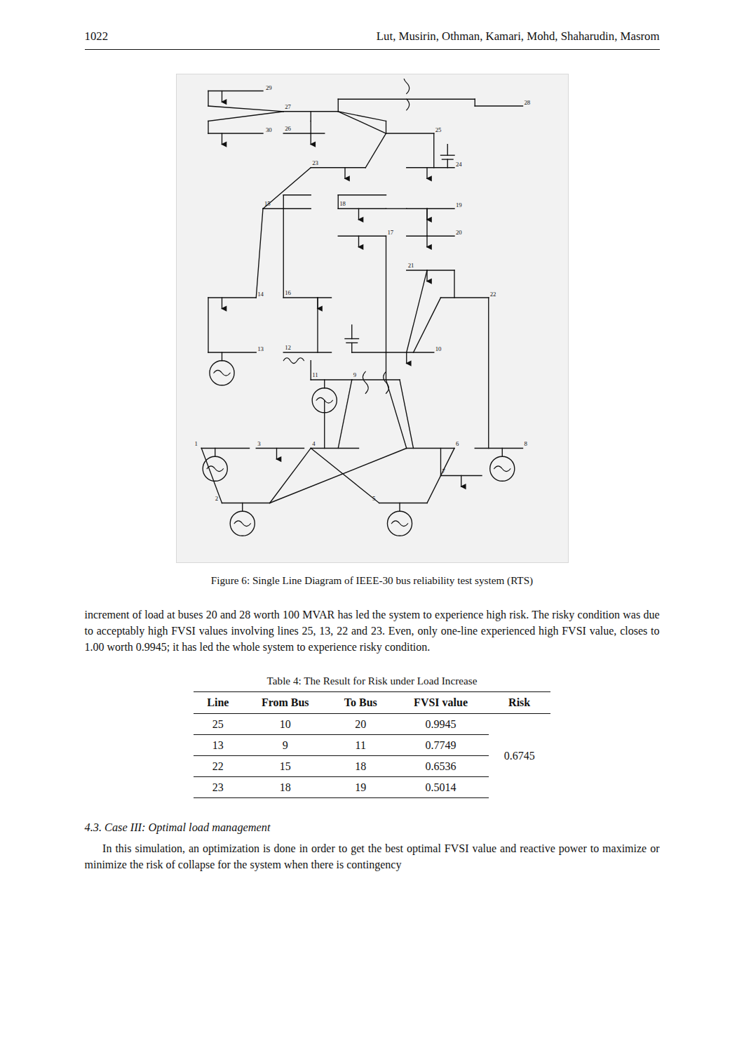1022 Lut, Musirin, Othman, Kamari, Mohd, Shaharudin, Masrom
29 27 28 30 26 25 24 23 15 18 19 17 20 21 22 14 16 13 12 11 10 9 1 3 4 6 8 7 2 5
Figure 6: Single Line Diagram of IEEE-30 bus reliability test system (RTS)
increment of load at buses 20 and 28 worth 100 MVAR has led the system to experience high risk. The risky condition was due to acceptably high FVSI values involving lines 25, 13, 22 and 23. Even, only one-line experienced high FVSI value, closes to 1.00 worth 0.9945; it has led the whole system to experience risky condition.
Table 4: The Result for Risk under Load Increase
| Line | From Bus | To Bus | FVSI value | Risk |
| --- | --- | --- | --- | --- |
| 25 | 10 | 20 | 0.9945 | 0.6745 |
| 13 | 9 | 11 | 0.7749 |
| 22 | 15 | 18 | 0.6536 |
| 23 | 18 | 19 | 0.5014 |
4.3. Case III: Optimal load management
In this simulation, an optimization is done in order to get the best optimal FVSI value and reactive power to maximize or minimize the risk of collapse for the system when there is contingency